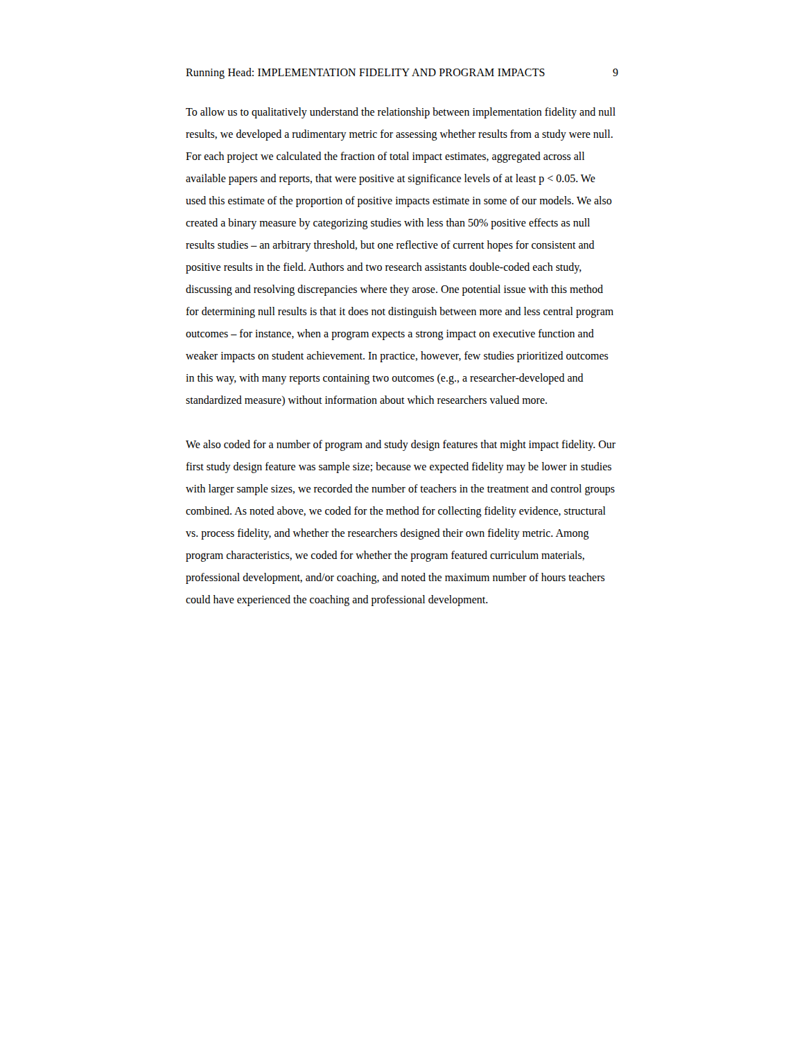Running Head: IMPLEMENTATION FIDELITY AND PROGRAM IMPACTS 9
To allow us to qualitatively understand the relationship between implementation fidelity and null results, we developed a rudimentary metric for assessing whether results from a study were null. For each project we calculated the fraction of total impact estimates, aggregated across all available papers and reports, that were positive at significance levels of at least p < 0.05. We used this estimate of the proportion of positive impacts estimate in some of our models. We also created a binary measure by categorizing studies with less than 50% positive effects as null results studies – an arbitrary threshold, but one reflective of current hopes for consistent and positive results in the field. Authors and two research assistants double-coded each study, discussing and resolving discrepancies where they arose. One potential issue with this method for determining null results is that it does not distinguish between more and less central program outcomes – for instance, when a program expects a strong impact on executive function and weaker impacts on student achievement. In practice, however, few studies prioritized outcomes in this way, with many reports containing two outcomes (e.g., a researcher-developed and standardized measure) without information about which researchers valued more.
We also coded for a number of program and study design features that might impact fidelity. Our first study design feature was sample size; because we expected fidelity may be lower in studies with larger sample sizes, we recorded the number of teachers in the treatment and control groups combined. As noted above, we coded for the method for collecting fidelity evidence, structural vs. process fidelity, and whether the researchers designed their own fidelity metric. Among program characteristics, we coded for whether the program featured curriculum materials, professional development, and/or coaching, and noted the maximum number of hours teachers could have experienced the coaching and professional development.